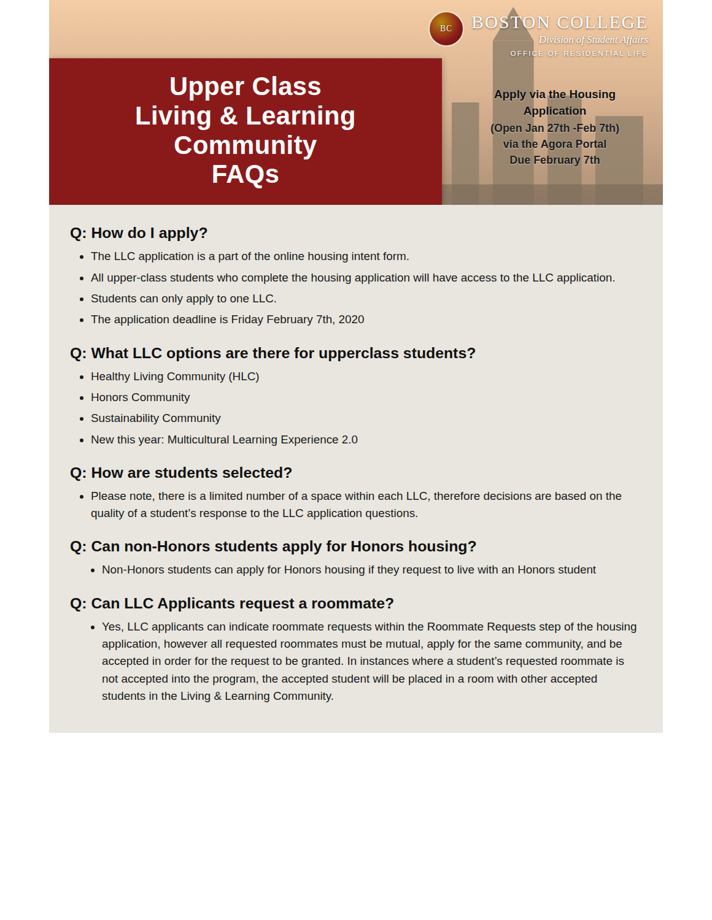BOSTON COLLEGE Division of Student Affairs Office of Residential Life
Upper Class
Living & Learning Community
FAQs
Apply via the Housing Application (Open Jan 27th -Feb 7th) via the Agora Portal Due February 7th
Q: How do I apply?
The LLC application is a part of the online housing intent form.
All upper-class students who complete the housing application will have access to the LLC application.
Students can only apply to one LLC.
The application deadline is Friday February 7th, 2020
Q: What LLC options are there for upperclass students?
Healthy Living Community (HLC)
Honors Community
Sustainability Community
New this year: Multicultural Learning Experience 2.0
Q: How are students selected?
Please note, there is a limited number of a space within each LLC, therefore decisions are based on the quality of a student’s response to the LLC application questions.
Q: Can non-Honors students apply for Honors housing?
Non-Honors students can apply for Honors housing if they request to live with an Honors student
Q: Can LLC Applicants request a roommate?
Yes, LLC applicants can indicate roommate requests within the Roommate Requests step of the housing application, however all requested roommates must be mutual, apply for the same community, and be accepted in order for the request to be granted. In instances where a student’s requested roommate is not accepted into the program, the accepted student will be placed in a room with other accepted students in the Living & Learning Community.